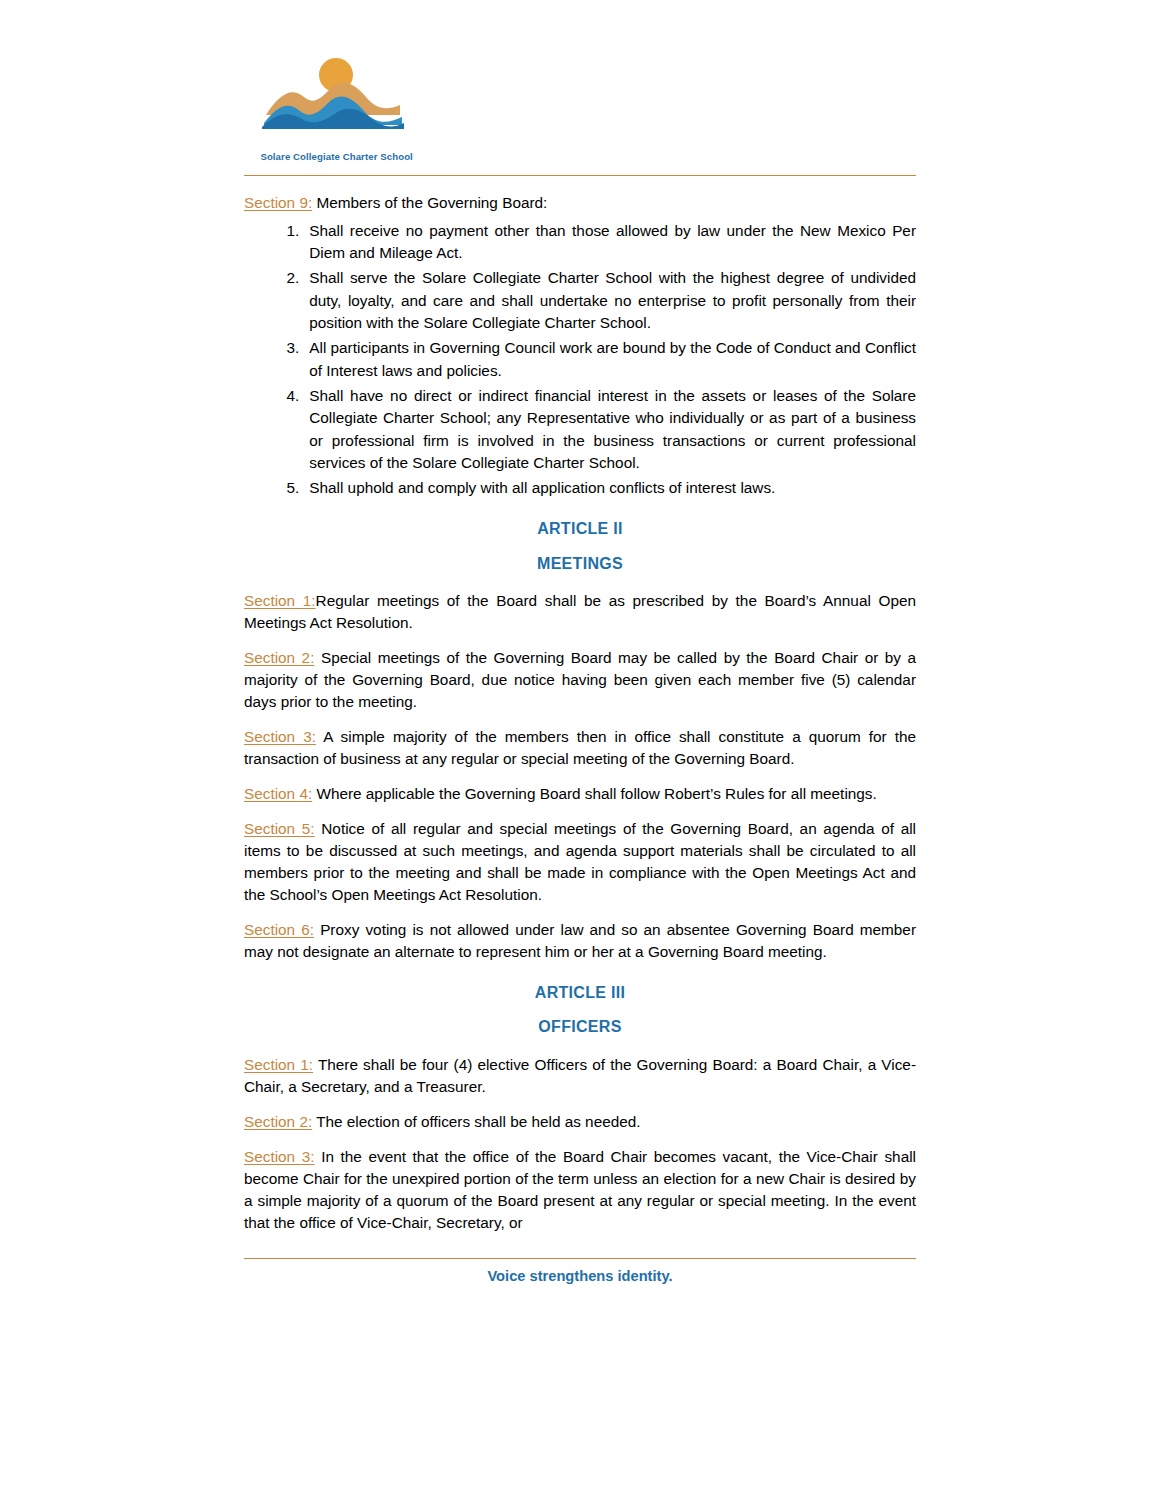Solare Collegiate Charter School
Section 9: Members of the Governing Board:
Shall receive no payment other than those allowed by law under the New Mexico Per Diem and Mileage Act.
Shall serve the Solare Collegiate Charter School with the highest degree of undivided duty, loyalty, and care and shall undertake no enterprise to profit personally from their position with the Solare Collegiate Charter School.
All participants in Governing Council work are bound by the Code of Conduct and Conflict of Interest laws and policies.
Shall have no direct or indirect financial interest in the assets or leases of the Solare Collegiate Charter School; any Representative who individually or as part of a business or professional firm is involved in the business transactions or current professional services of the Solare Collegiate Charter School.
Shall uphold and comply with all application conflicts of interest laws.
ARTICLE II
MEETINGS
Section 1: Regular meetings of the Board shall be as prescribed by the Board’s Annual Open Meetings Act Resolution.
Section 2: Special meetings of the Governing Board may be called by the Board Chair or by a majority of the Governing Board, due notice having been given each member five (5) calendar days prior to the meeting.
Section 3: A simple majority of the members then in office shall constitute a quorum for the transaction of business at any regular or special meeting of the Governing Board.
Section 4: Where applicable the Governing Board shall follow Robert’s Rules for all meetings.
Section 5: Notice of all regular and special meetings of the Governing Board, an agenda of all items to be discussed at such meetings, and agenda support materials shall be circulated to all members prior to the meeting and shall be made in compliance with the Open Meetings Act and the School’s Open Meetings Act Resolution.
Section 6: Proxy voting is not allowed under law and so an absentee Governing Board member may not designate an alternate to represent him or her at a Governing Board meeting.
ARTICLE III
OFFICERS
Section 1: There shall be four (4) elective Officers of the Governing Board: a Board Chair, a Vice-Chair, a Secretary, and a Treasurer.
Section 2: The election of officers shall be held as needed.
Section 3: In the event that the office of the Board Chair becomes vacant, the Vice-Chair shall become Chair for the unexpired portion of the term unless an election for a new Chair is desired by a simple majority of a quorum of the Board present at any regular or special meeting. In the event that the office of Vice-Chair, Secretary, or
Voice strengthens identity.